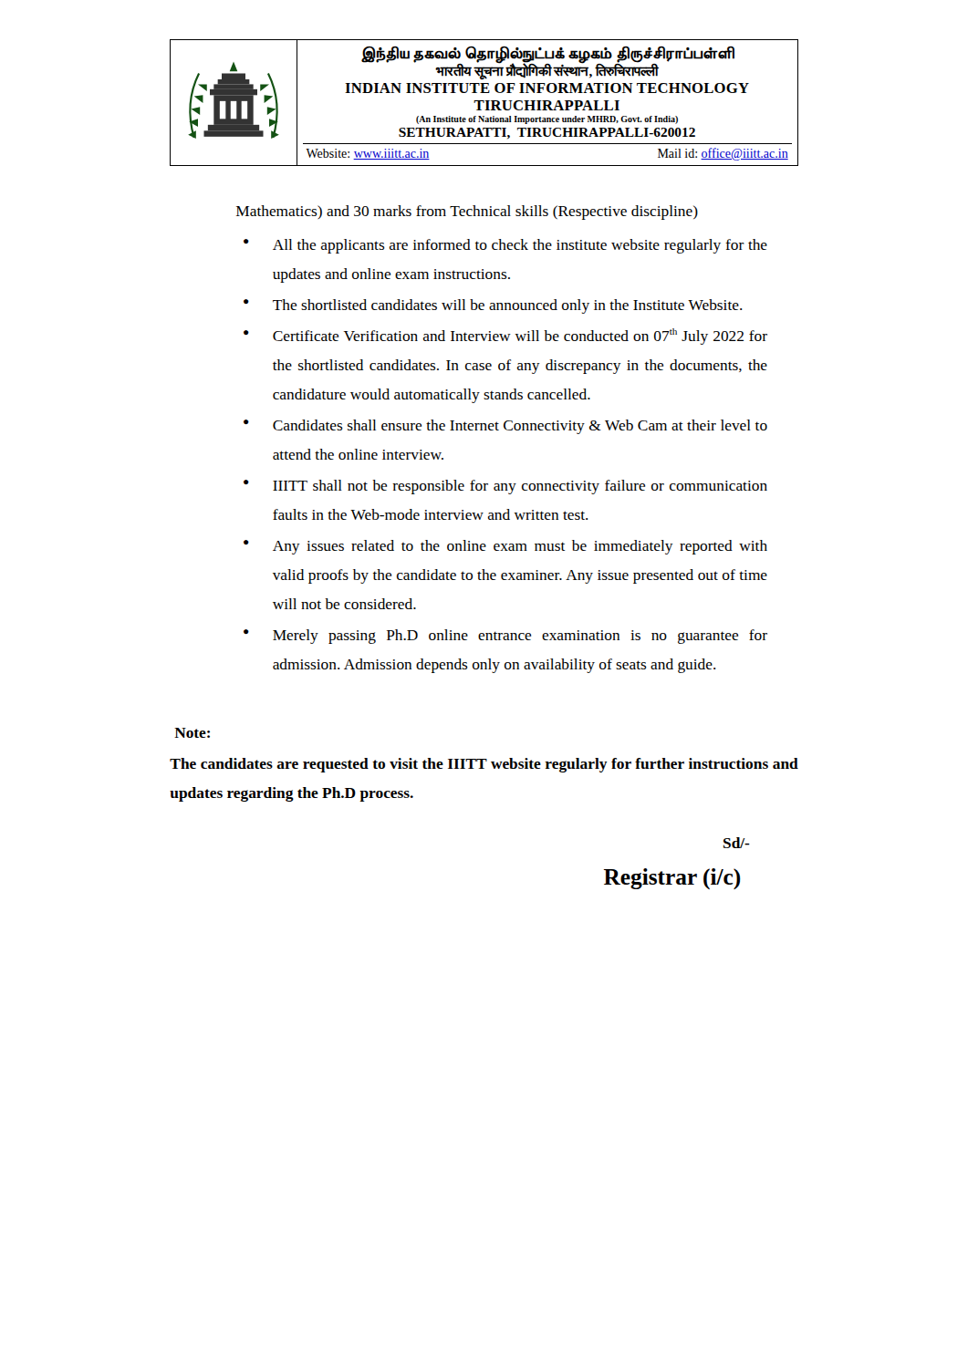இந்திய தகவல் தொழில்நுட்பக் கழகம் திருச்சிராப்பள்ளி
भारतीय सूचना प्रौद्योगिकी संस्थान, तिरुचिरापल्ली
INDIAN INSTITUTE OF INFORMATION TECHNOLOGY TIRUCHIRAPPALLI
(An Institute of National Importance under MHRD, Govt. of India)
SETHURAPATTI, TIRUCHIRAPPALLI-620012
Website: www.iiitt.ac.in Mail id: office@iiitt.ac.in
Mathematics) and 30 marks from Technical skills (Respective discipline)
All the applicants are informed to check the institute website regularly for the updates and online exam instructions.
The shortlisted candidates will be announced only in the Institute Website.
Certificate Verification and Interview will be conducted on 07th July 2022 for the shortlisted candidates. In case of any discrepancy in the documents, the candidature would automatically stands cancelled.
Candidates shall ensure the Internet Connectivity & Web Cam at their level to attend the online interview.
IIITT shall not be responsible for any connectivity failure or communication faults in the Web-mode interview and written test.
Any issues related to the online exam must be immediately reported with valid proofs by the candidate to the examiner. Any issue presented out of time will not be considered.
Merely passing Ph.D online entrance examination is no guarantee for admission. Admission depends only on availability of seats and guide.
Note:
The candidates are requested to visit the IIITT website regularly for further instructions and updates regarding the Ph.D process.
Sd/-
Registrar (i/c)